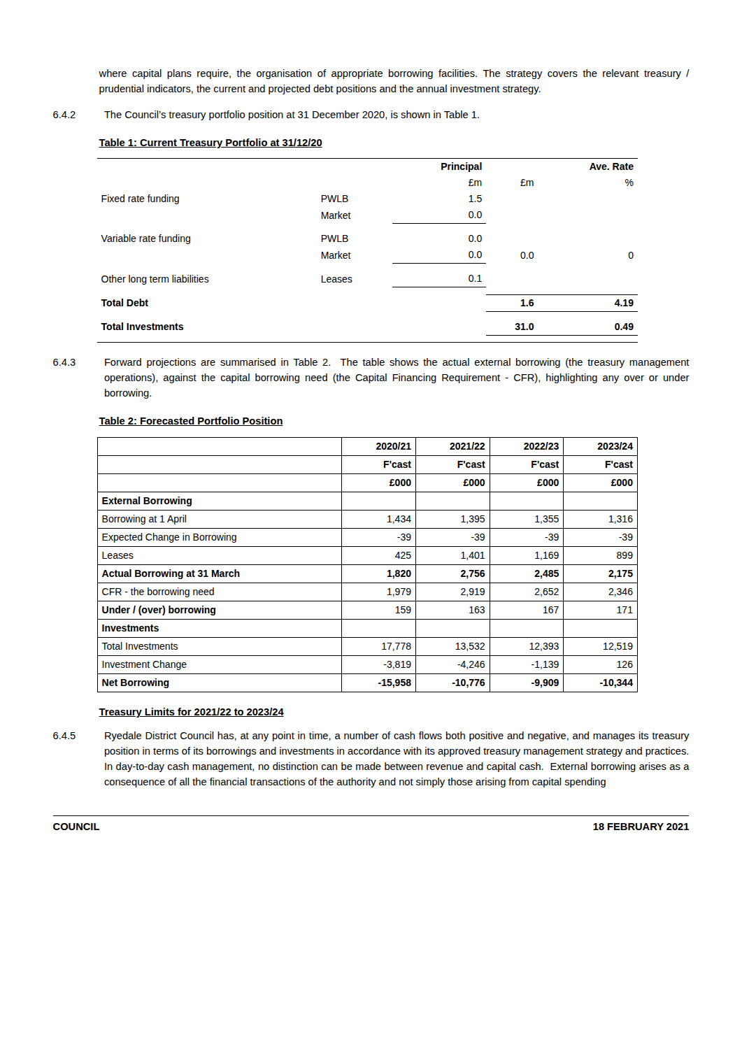where capital plans require, the organisation of appropriate borrowing facilities. The strategy covers the relevant treasury / prudential indicators, the current and projected debt positions and the annual investment strategy.
6.4.2
The Council’s treasury portfolio position at 31 December 2020, is shown in Table 1.
Table 1: Current Treasury Portfolio at 31/12/20
| | | Principal | | Ave. Rate |
| | | £m | £m | % |
| Fixed rate funding | PWLB | 1.5 | | |
| | Market | 0.0 | | |
| Variable rate funding | PWLB | 0.0 | | |
| | Market | 0.0 | 0.0 | 0 |
| Other long term liabilities | Leases | 0.1 | | |
| Total Debt | | | 1.6 | 4.19 |
| Total Investments | | | 31.0 | 0.49 |
6.4.3
Forward projections are summarised in Table 2. The table shows the actual external borrowing (the treasury management operations), against the capital borrowing need (the Capital Financing Requirement - CFR), highlighting any over or under borrowing.
Table 2: Forecasted Portfolio Position
| | 2020/21 | 2021/22 | 2022/23 | 2023/24 |
| | F'cast | F'cast | F'cast | F'cast |
| | £000 | £000 | £000 | £000 |
| External Borrowing | | | | |
| Borrowing at 1 April | 1,434 | 1,395 | 1,355 | 1,316 |
| Expected Change in Borrowing | -39 | -39 | -39 | -39 |
| Leases | 425 | 1,401 | 1,169 | 899 |
| Actual Borrowing at 31 March | 1,820 | 2,756 | 2,485 | 2,175 |
| CFR - the borrowing need | 1,979 | 2,919 | 2,652 | 2,346 |
| Under / (over) borrowing | 159 | 163 | 167 | 171 |
| Investments | | | | |
| Total Investments | 17,778 | 13,532 | 12,393 | 12,519 |
| Investment Change | -3,819 | -4,246 | -1,139 | 126 |
| Net Borrowing | -15,958 | -10,776 | -9,909 | -10,344 |
Treasury Limits for 2021/22 to 2023/24
6.4.5
Ryedale District Council has, at any point in time, a number of cash flows both positive and negative, and manages its treasury position in terms of its borrowings and investments in accordance with its approved treasury management strategy and practices. In day-to-day cash management, no distinction can be made between revenue and capital cash. External borrowing arises as a consequence of all the financial transactions of the authority and not simply those arising from capital spending
COUNCIL 18 FEBRUARY 2021